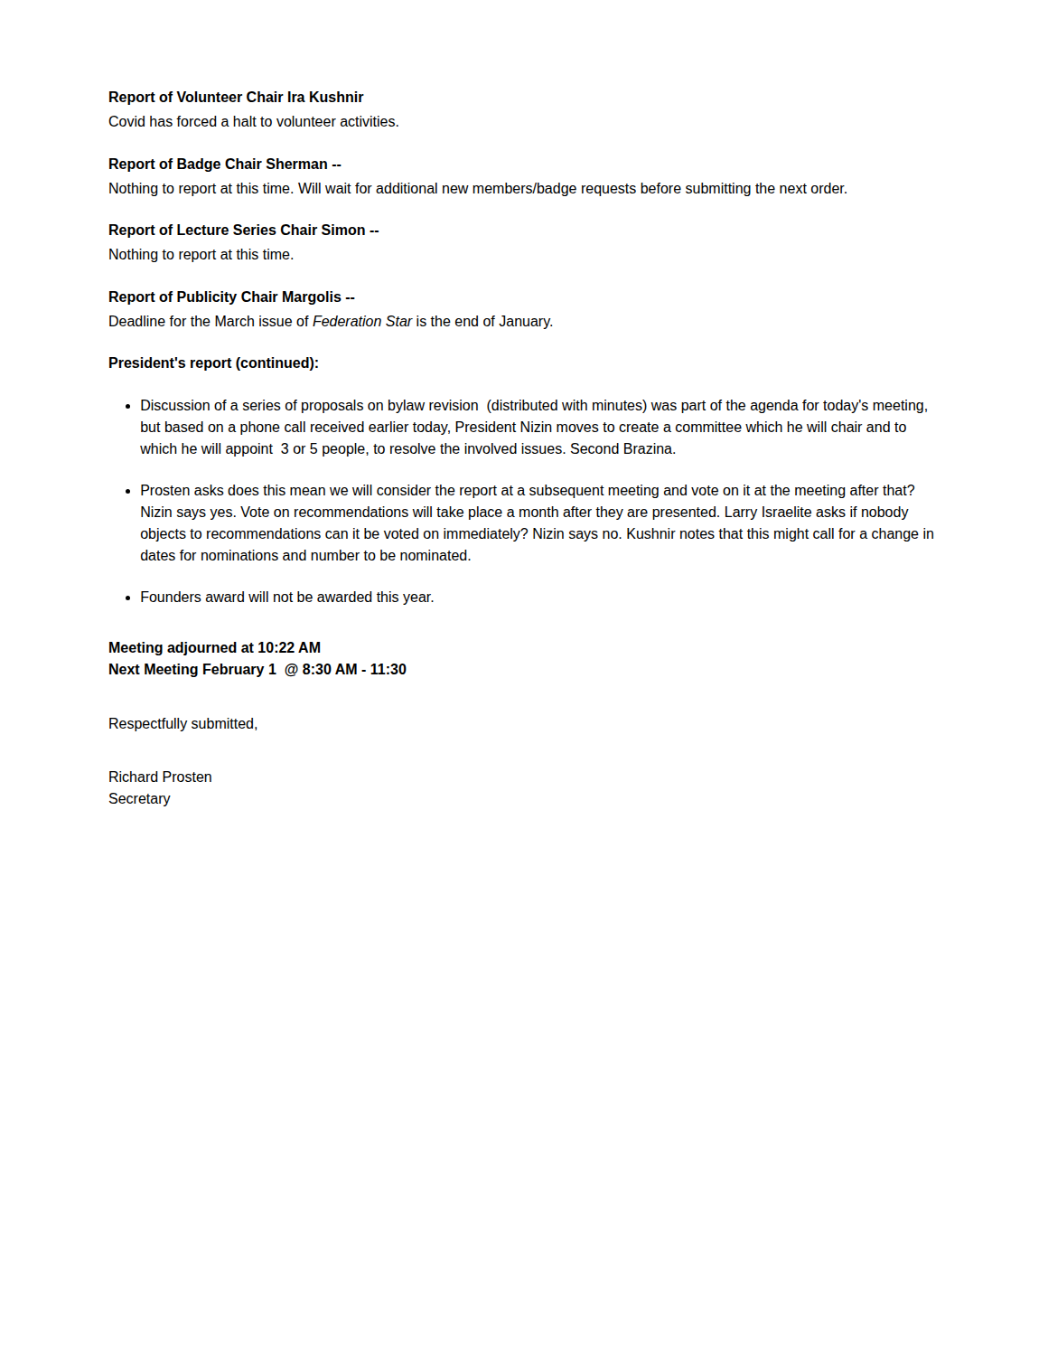Report of Volunteer Chair Ira Kushnir
Covid has forced a halt to volunteer activities.
Report of Badge Chair Sherman --
Nothing to report at this time. Will wait for additional new members/badge requests before submitting the next order.
Report of Lecture Series Chair Simon --
Nothing to report at this time.
Report of Publicity Chair Margolis --
Deadline for the March issue of Federation Star is the end of January.
President's report (continued):
Discussion of a series of proposals on bylaw revision (distributed with minutes) was part of the agenda for today's meeting, but based on a phone call received earlier today, President Nizin moves to create a committee which he will chair and to which he will appoint 3 or 5 people, to resolve the involved issues. Second Brazina.
Prosten asks does this mean we will consider the report at a subsequent meeting and vote on it at the meeting after that? Nizin says yes. Vote on recommendations will take place a month after they are presented. Larry Israelite asks if nobody objects to recommendations can it be voted on immediately? Nizin says no. Kushnir notes that this might call for a change in dates for nominations and number to be nominated.
Founders award will not be awarded this year.
Meeting adjourned at 10:22 AM Next Meeting February 1 @ 8:30 AM - 11:30
Respectfully submitted,
Richard Prosten Secretary